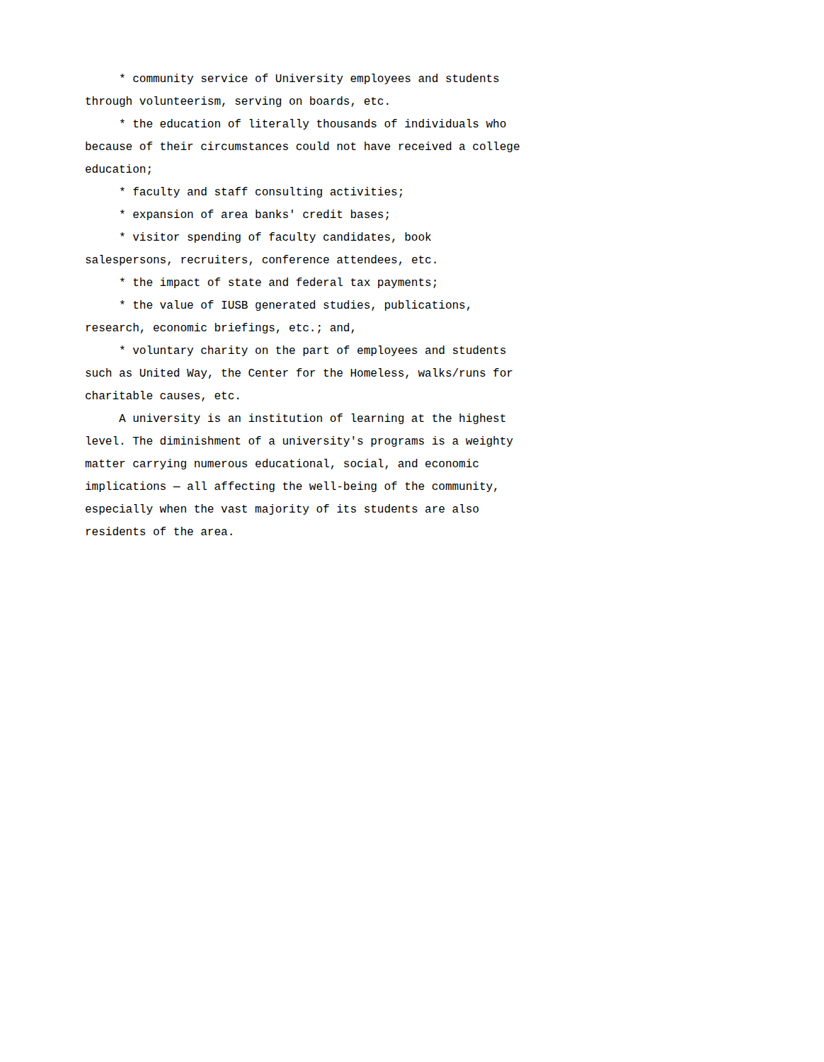* community service of University employees and students through volunteerism, serving on boards, etc.
* the education of literally thousands of individuals who because of their circumstances could not have received a college education;
* faculty and staff consulting activities;
* expansion of area banks' credit bases;
* visitor spending of faculty candidates, book salespersons, recruiters, conference attendees, etc.
* the impact of state and federal tax payments;
* the value of IUSB generated studies, publications, research, economic briefings, etc.; and,
* voluntary charity on the part of employees and students such as United Way, the Center for the Homeless, walks/runs for charitable causes, etc.
A university is an institution of learning at the highest level. The diminishment of a university's programs is a weighty matter carrying numerous educational, social, and economic implications — all affecting the well-being of the community, especially when the vast majority of its students are also residents of the area.